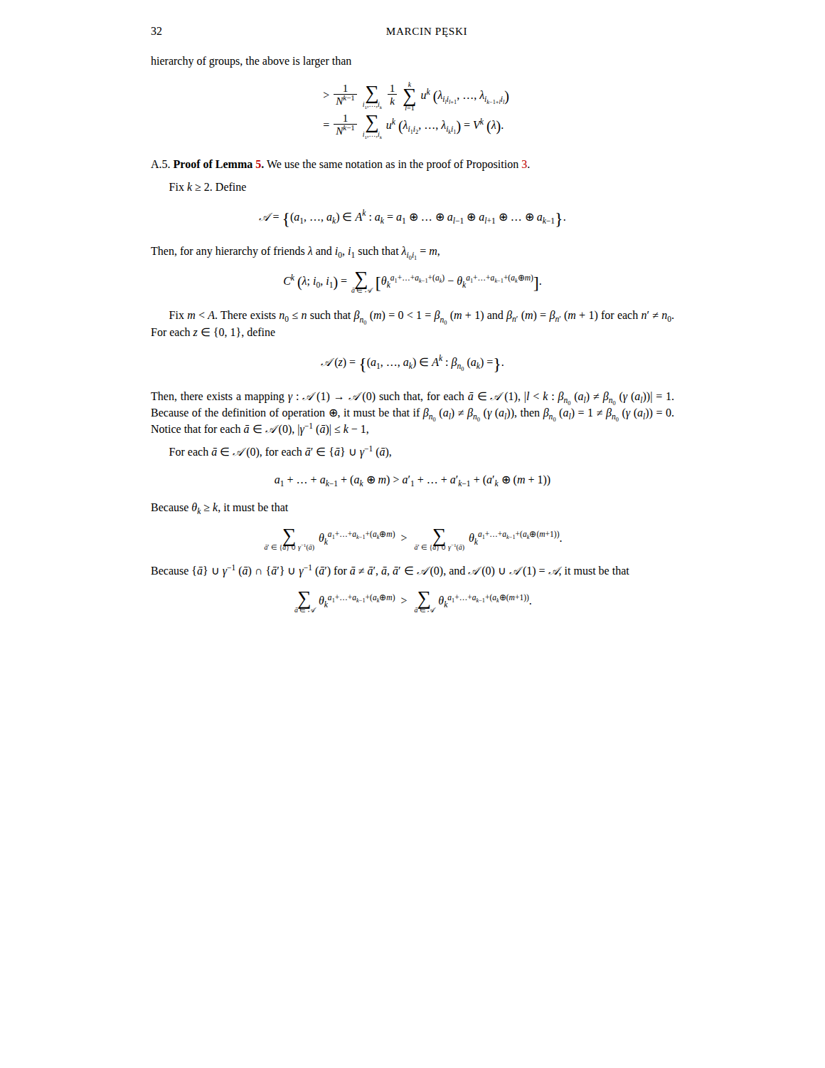32 Marcin Pęski
hierarchy of groups, the above is larger than
> 1 Nk−1 ∑i1,…,ik 1 k k∑l=1 uk (λilil+1, …, λik−1+lil) = 1 Nk−1 ∑i1,…,ik uk (λi1i2, …, λiki1) = Vk (λ).
A.5. Proof of Lemma 5. We use the same notation as in the proof of Proposition 3.
Fix k ≥ 2. Define
𝒜 = {(a1, …, ak) ∈ Ak : ak = a1 ⊕ … ⊕ al−1 ⊕ al+1 ⊕ … ⊕ ak−1}.
Then, for any hierarchy of friends λ and i0, i1 such that λi0i1 = m,
Ck (λ; i0, i1) = ∑ā ∈ 𝒜 [θka1+…+ak−1+(ak) − θka1+…+ak−1+(ak⊕m)].
Fix m < A. There exists n0 ≤ n such that βn0 (m) = 0 < 1 = βn0 (m + 1) and βn′ (m) = βn′ (m + 1) for each n′ ≠ n0. For each z ∈ {0, 1}, define
𝒜 (z) = {(a1, …, ak) ∈ Ak : βn0 (ak) =}.
Then, there exists a mapping γ : 𝒜 (1) → 𝒜 (0) such that, for each ā ∈ 𝒜 (1), |l < k : βn0 (al) ≠ βn0 (γ (al))| = 1. Because of the definition of operation ⊕, it must be that if βn0 (al) ≠ βn0 (γ (al)), then βn0 (al) = 1 ≠ βn0 (γ (al)) = 0. Notice that for each ā ∈ 𝒜 (0), |γ−1 (ā)| ≤ k − 1,
For each ā ∈ 𝒜 (0), for each ā′ ∈ {ā} ∪ γ−1 (ā),
a1 + … + ak−1 + (ak ⊕ m) > a′1 + … + a′k−1 + (a′k ⊕ (m + 1))
Because θk ≥ k, it must be that
∑ā′ ∈ {ā} ∪ γ−1(ā) θka1+…+ak−1+(ak⊕m) > ∑ā′ ∈ {ā} ∪ γ−1(ā) θka1+…+ak−1+(ak⊕(m+1)).
Because {ā} ∪ γ−1 (ā) ∩ {ā′} ∪ γ−1 (ā′) for ā ≠ ā′, ā, ā′ ∈ 𝒜 (0), and 𝒜 (0) ∪ 𝒜 (1) = 𝒜, it must be that
∑ā ∈ 𝒜 θka1+…+ak−1+(ak⊕m) > ∑ā ∈ 𝒜 θka1+…+ak−1+(ak⊕(m+1)).